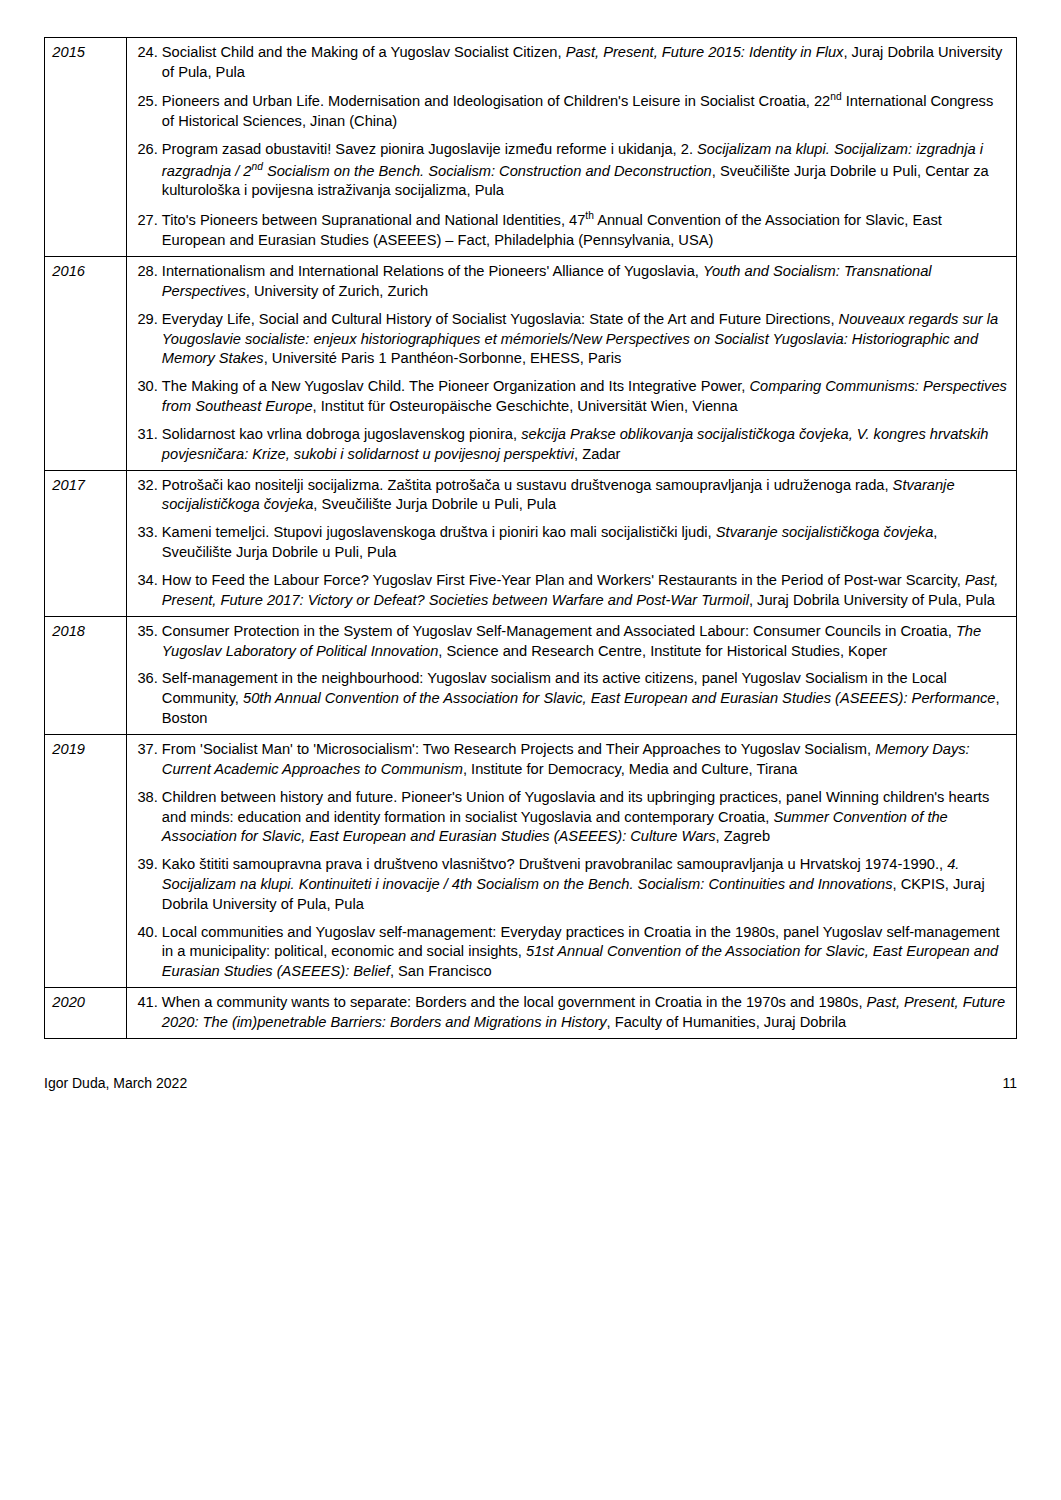| 2015 | Socialist Child and the Making of a Yugoslav Socialist Citizen, Past, Present, Future 2015: Identity in Flux , Juraj Dobrila University of Pula, Pula Pioneers and Urban Life. Modernisation and Ideologisation of Children's Leisure in Socialist Croatia, 22 nd International Congress of Historical Sciences, Jinan (China) Program zasad obustaviti! Savez pionira Jugoslavije između reforme i ukidanja, 2. Socijalizam na klupi. Socijalizam: izgradnja i razgradnja / 2 nd Socialism on the Bench. Socialism: Construction and Deconstruction , Sveučilište Jurja Dobrile u Puli, Centar za kulturološka i povijesna istraživanja socijalizma, Pula Tito's Pioneers between Supranational and National Identities, 47 th Annual Convention of the Association for Slavic, East European and Eurasian Studies (ASEEES) – Fact, Philadelphia (Pennsylvania, USA) |
| 2016 | Internationalism and International Relations of the Pioneers' Alliance of Yugoslavia, Youth and Socialism: Transnational Perspectives , University of Zurich, Zurich Everyday Life, Social and Cultural History of Socialist Yugoslavia: State of the Art and Future Directions, Nouveaux regards sur la Yougoslavie socialiste: enjeux historiographiques et mémoriels/New Perspectives on Socialist Yugoslavia: Historiographic and Memory Stakes , Université Paris 1 Panthéon-Sorbonne, EHESS, Paris The Making of a New Yugoslav Child. The Pioneer Organization and Its Integrative Power, Comparing Communisms: Perspectives from Southeast Europe , Institut für Osteuropäische Geschichte, Universität Wien, Vienna Solidarnost kao vrlina dobroga jugoslavenskog pionira, sekcija Prakse oblikovanja socijalističkoga čovjeka, V. kongres hrvatskih povjesničara: Krize, sukobi i solidarnost u povijesnoj perspektivi , Zadar |
| 2017 | Potrošači kao nositelji socijalizma. Zaštita potrošača u sustavu društvenoga samoupravljanja i udruženoga rada, Stvaranje socijalističkoga čovjeka , Sveučilište Jurja Dobrile u Puli, Pula Kameni temeljci. Stupovi jugoslavenskoga društva i pioniri kao mali socijalistički ljudi, Stvaranje socijalističkoga čovjeka , Sveučilište Jurja Dobrile u Puli, Pula How to Feed the Labour Force? Yugoslav First Five-Year Plan and Workers' Restaurants in the Period of Post-war Scarcity, Past, Present, Future 2017: Victory or Defeat? Societies between Warfare and Post-War Turmoil , Juraj Dobrila University of Pula, Pula |
| 2018 | Consumer Protection in the System of Yugoslav Self-Management and Associated Labour: Consumer Councils in Croatia, The Yugoslav Laboratory of Political Innovation , Science and Research Centre, Institute for Historical Studies, Koper Self-management in the neighbourhood: Yugoslav socialism and its active citizens, panel Yugoslav Socialism in the Local Community, 50th Annual Convention of the Association for Slavic, East European and Eurasian Studies (ASEEES): Performance , Boston |
| 2019 | From 'Socialist Man' to 'Microsocialism': Two Research Projects and Their Approaches to Yugoslav Socialism, Memory Days: Current Academic Approaches to Communism , Institute for Democracy, Media and Culture, Tirana Children between history and future. Pioneer's Union of Yugoslavia and its upbringing practices, panel Winning children's hearts and minds: education and identity formation in socialist Yugoslavia and contemporary Croatia, Summer Convention of the Association for Slavic, East European and Eurasian Studies (ASEEES): Culture Wars , Zagreb Kako štititi samoupravna prava i društveno vlasništvo? Društveni pravobranilac samoupravljanja u Hrvatskoj 1974-1990., 4. Socijalizam na klupi. Kontinuiteti i inovacije / 4th Socialism on the Bench. Socialism: Continuities and Innovations , CKPIS, Juraj Dobrila University of Pula, Pula Local communities and Yugoslav self-management: Everyday practices in Croatia in the 1980s, panel Yugoslav self-management in a municipality: political, economic and social insights, 51st Annual Convention of the Association for Slavic, East European and Eurasian Studies (ASEEES): Belief , San Francisco |
| 2020 | When a community wants to separate: Borders and the local government in Croatia in the 1970s and 1980s, Past, Present, Future 2020: The (im)penetrable Barriers: Borders and Migrations in History , Faculty of Humanities, Juraj Dobrila |
Igor Duda, March 2022 11